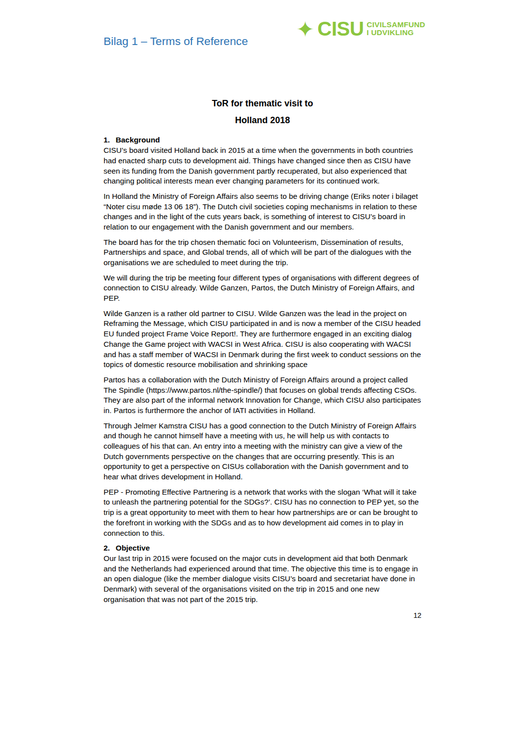✦ CISU CIVILSAMFUND
I UDVIKLING
Bilag 1 – Terms of Reference
ToR for thematic visit to
Holland 2018
1. Background
CISU’s board visited Holland back in 2015 at a time when the governments in both countries had enacted sharp cuts to development aid. Things have changed since then as CISU have seen its funding from the Danish government partly recuperated, but also experienced that changing political interests mean ever changing parameters for its continued work.
In Holland the Ministry of Foreign Affairs also seems to be driving change (Eriks noter i bilaget “Noter cisu møde 13 06 18”). The Dutch civil societies coping mechanisms in relation to these changes and in the light of the cuts years back, is something of interest to CISU’s board in relation to our engagement with the Danish government and our members.
The board has for the trip chosen thematic foci on Volunteerism, Dissemination of results, Partnerships and space, and Global trends, all of which will be part of the dialogues with the organisations we are scheduled to meet during the trip.
We will during the trip be meeting four different types of organisations with different degrees of connection to CISU already. Wilde Ganzen, Partos, the Dutch Ministry of Foreign Affairs, and PEP.
Wilde Ganzen is a rather old partner to CISU. Wilde Ganzen was the lead in the project on Reframing the Message, which CISU participated in and is now a member of the CISU headed EU funded project Frame Voice Report!. They are furthermore engaged in an exciting dialog Change the Game project with WACSI in West Africa. CISU is also cooperating with WACSI and has a staff member of WACSI in Denmark during the first week to conduct sessions on the topics of domestic resource mobilisation and shrinking space
Partos has a collaboration with the Dutch Ministry of Foreign Affairs around a project called The Spindle (https://www.partos.nl/the-spindle/) that focuses on global trends affecting CSOs. They are also part of the informal network Innovation for Change, which CISU also participates in. Partos is furthermore the anchor of IATI activities in Holland.
Through Jelmer Kamstra CISU has a good connection to the Dutch Ministry of Foreign Affairs and though he cannot himself have a meeting with us, he will help us with contacts to colleagues of his that can. An entry into a meeting with the ministry can give a view of the Dutch governments perspective on the changes that are occurring presently. This is an opportunity to get a perspective on CISUs collaboration with the Danish government and to hear what drives development in Holland.
PEP - Promoting Effective Partnering is a network that works with the slogan ‘What will it take to unleash the partnering potential for the SDGs?’. CISU has no connection to PEP yet, so the trip is a great opportunity to meet with them to hear how partnerships are or can be brought to the forefront in working with the SDGs and as to how development aid comes in to play in connection to this.
2. Objective
Our last trip in 2015 were focused on the major cuts in development aid that both Denmark and the Netherlands had experienced around that time. The objective this time is to engage in an open dialogue (like the member dialogue visits CISU’s board and secretariat have done in Denmark) with several of the organisations visited on the trip in 2015 and one new organisation that was not part of the 2015 trip.
12